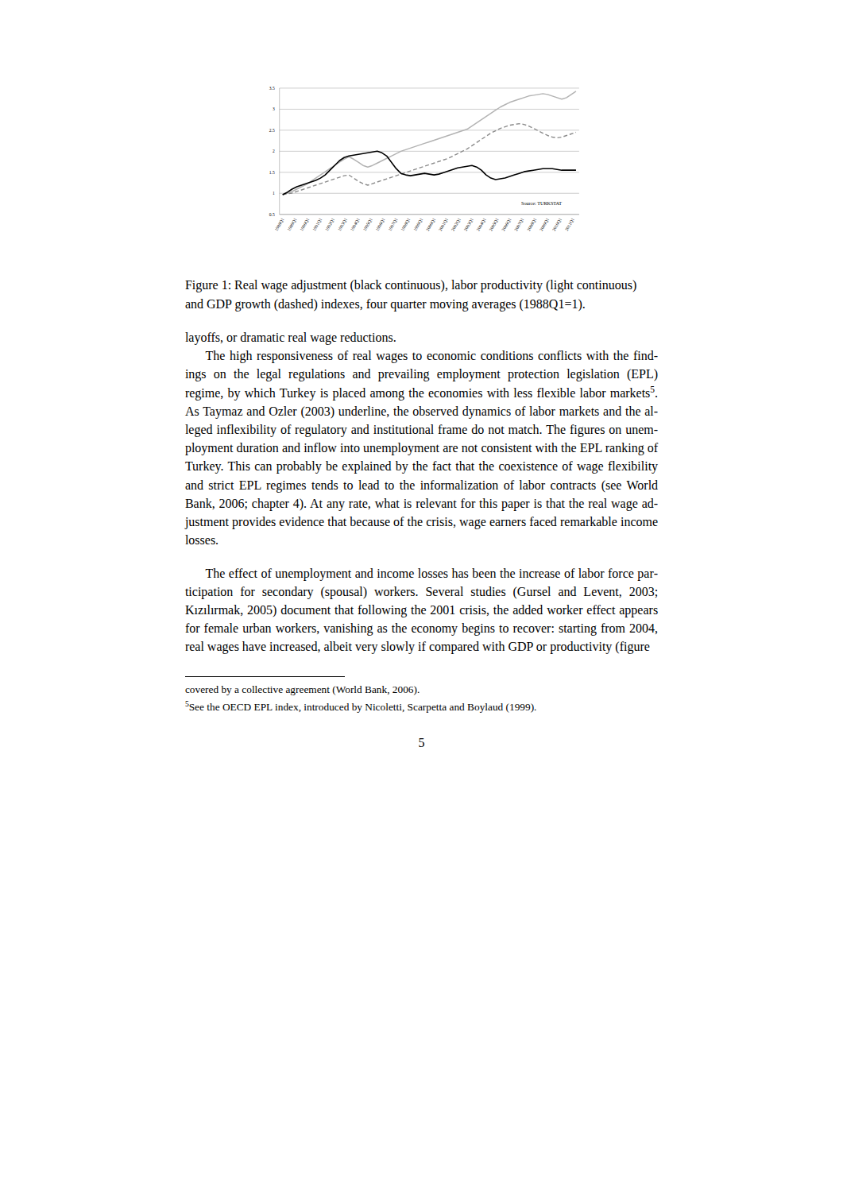3.5 3 2.5 2 1.5 1 0.5 Source: TURKSTAT 1988Q1 1989Q1 1990Q1 1991Q1 1992Q1 1993Q1 1994Q1 1995Q1 1996Q1 1997Q1 1998Q1 1999Q1 2000Q1 2001Q1 2002Q1 2003Q1 2004Q1 2005Q1 2006Q1 2007Q1 2008Q1 2009Q1 2010Q1 2011Q1
Figure 1: Real wage adjustment (black continuous), labor productivity (light continuous) and GDP growth (dashed) indexes, four quarter moving averages (1988Q1=1).
layoffs, or dramatic real wage reductions.
The high responsiveness of real wages to economic conditions conflicts with the findings on the legal regulations and prevailing employment protection legislation (EPL) regime, by which Turkey is placed among the economies with less flexible labor markets5. As Taymaz and Ozler (2003) underline, the observed dynamics of labor markets and the alleged inflexibility of regulatory and institutional frame do not match. The figures on unemployment duration and inflow into unemployment are not consistent with the EPL ranking of Turkey. This can probably be explained by the fact that the coexistence of wage flexibility and strict EPL regimes tends to lead to the informalization of labor contracts (see World Bank, 2006; chapter 4). At any rate, what is relevant for this paper is that the real wage adjustment provides evidence that because of the crisis, wage earners faced remarkable income losses.
The effect of unemployment and income losses has been the increase of labor force participation for secondary (spousal) workers. Several studies (Gursel and Levent, 2003; Kızılırmak, 2005) document that following the 2001 crisis, the added worker effect appears for female urban workers, vanishing as the economy begins to recover: starting from 2004, real wages have increased, albeit very slowly if compared with GDP or productivity (figure
covered by a collective agreement (World Bank, 2006).
5See the OECD EPL index, introduced by Nicoletti, Scarpetta and Boylaud (1999).
5